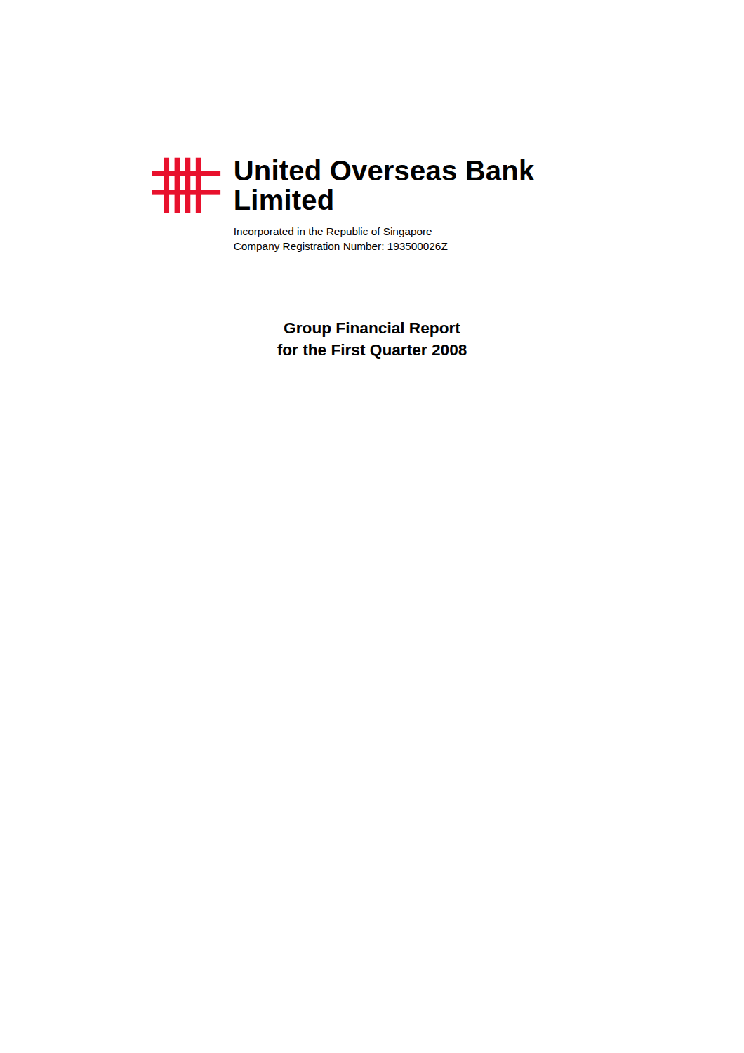United Overseas Bank Limited
Incorporated in the Republic of Singapore
Company Registration Number: 193500026Z
Group Financial Report for the First Quarter 2008